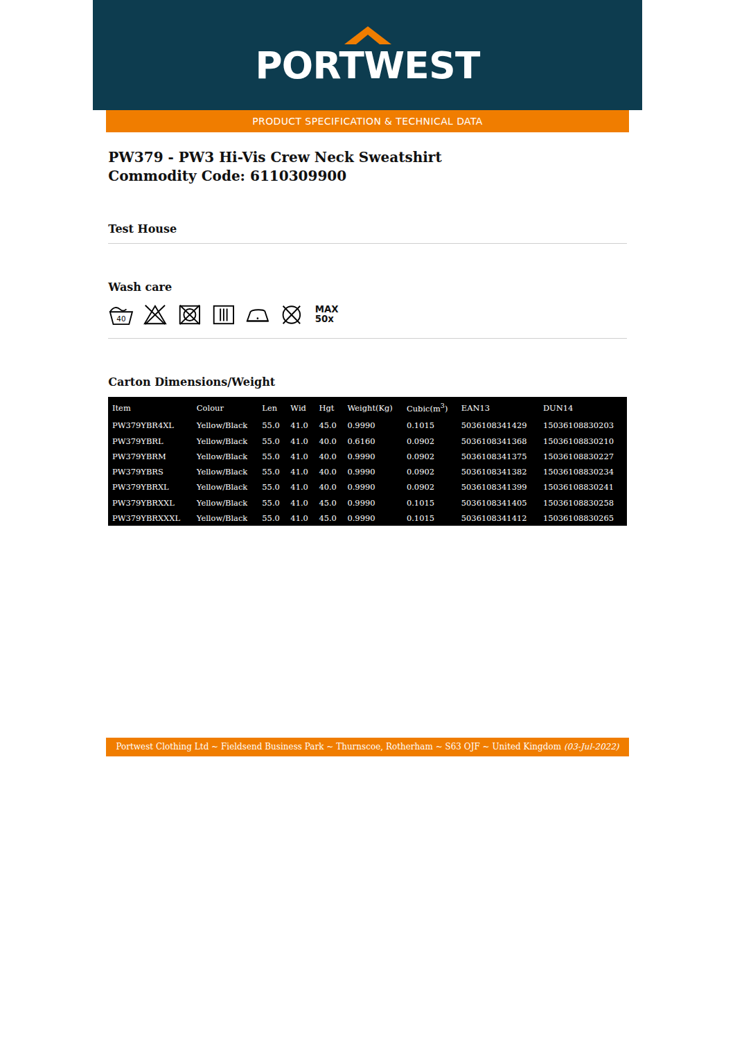PORTWEST
PRODUCT SPECIFICATION & TECHNICAL DATA
PW379 - PW3 Hi-Vis Crew Neck Sweatshirt Commodity Code: 6110309900
Test House
Wash care
40
MAX
50x
Carton Dimensions/Weight
| Item | Colour | Len | Wid | Hgt | Weight(Kg) | Cubic(m 3 ) | EAN13 | DUN14 |
| --- | --- | --- | --- | --- | --- | --- | --- | --- |
| PW379YBR4XL | Yellow/Black | 55.0 | 41.0 | 45.0 | 0.9990 | 0.1015 | 5036108341429 | 15036108830203 |
| PW379YBRL | Yellow/Black | 55.0 | 41.0 | 40.0 | 0.6160 | 0.0902 | 5036108341368 | 15036108830210 |
| PW379YBRM | Yellow/Black | 55.0 | 41.0 | 40.0 | 0.9990 | 0.0902 | 5036108341375 | 15036108830227 |
| PW379YBRS | Yellow/Black | 55.0 | 41.0 | 40.0 | 0.9990 | 0.0902 | 5036108341382 | 15036108830234 |
| PW379YBRXL | Yellow/Black | 55.0 | 41.0 | 40.0 | 0.9990 | 0.0902 | 5036108341399 | 15036108830241 |
| PW379YBRXXL | Yellow/Black | 55.0 | 41.0 | 45.0 | 0.9990 | 0.1015 | 5036108341405 | 15036108830258 |
| PW379YBRXXXL | Yellow/Black | 55.0 | 41.0 | 45.0 | 0.9990 | 0.1015 | 5036108341412 | 15036108830265 |
Portwest Clothing Ltd ~ Fieldsend Business Park ~ Thurnscoe, Rotherham ~ S63 OJF ~ United Kingdom (03-Jul-2022)